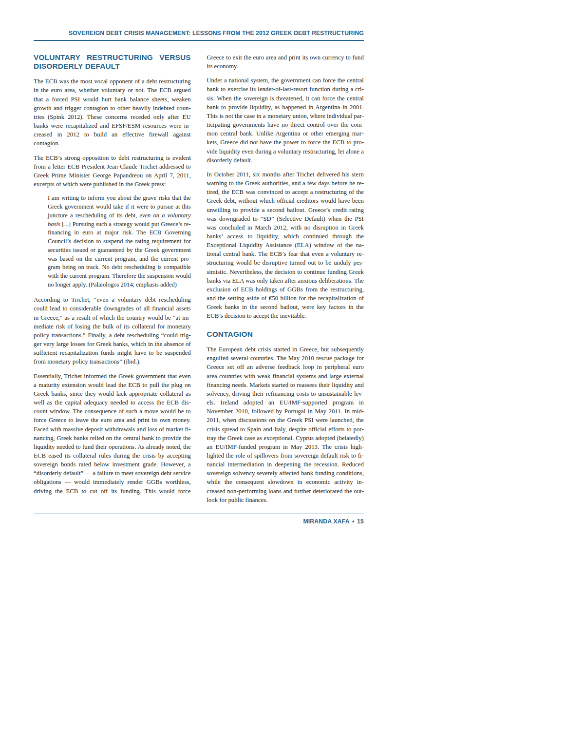Sovereign Debt Crisis Management: Lessons from the 2012 Greek Debt Restructuring
Voluntary Restructuring versus Disorderly Default
The ECB was the most vocal opponent of a debt restructuring in the euro area, whether voluntary or not. The ECB argued that a forced PSI would hurt bank balance sheets, weaken growth and trigger contagion to other heavily indebted countries (Spink 2012). These concerns receded only after EU banks were recapitalized and EFSF/ESM resources were increased in 2012 to build an effective firewall against contagion.
The ECB’s strong opposition to debt restructuring is evident from a letter ECB President Jean-Claude Trichet addressed to Greek Prime Minister George Papandreou on April 7, 2011, excerpts of which were published in the Greek press:
I am writing to inform you about the grave risks that the Greek government would take if it were to pursue at this juncture a rescheduling of its debt, even on a voluntary basis [...] Pursuing such a strategy would put Greece’s refinancing in euro at major risk. The ECB Governing Council’s decision to suspend the rating requirement for securities issued or guaranteed by the Greek government was based on the current program, and the current program being on track. No debt rescheduling is compatible with the current program. Therefore the suspension would no longer apply. (Palaiologos 2014; emphasis added)
According to Trichet, “even a voluntary debt rescheduling could lead to considerable downgrades of all financial assets in Greece,” as a result of which the country would be “at immediate risk of losing the bulk of its collateral for monetary policy transactions.” Finally, a debt rescheduling “could trigger very large losses for Greek banks, which in the absence of sufficient recapitalization funds might have to be suspended from monetary policy transactions” (ibid.).
Essentially, Trichet informed the Greek government that even a maturity extension would lead the ECB to pull the plug on Greek banks, since they would lack appropriate collateral as well as the capital adequacy needed to access the ECB discount window. The consequence of such a move would be to force Greece to leave the euro area and print its own money. Faced with massive deposit withdrawals and loss of market financing, Greek banks relied on the central bank to provide the liquidity needed to fund their operations. As already noted, the ECB eased its collateral rules during the crisis by accepting sovereign bonds rated below investment grade. However, a “disorderly default” — a failure to meet sovereign debt service obligations — would immediately render GGBs worthless, driving the ECB to cut off its funding. This would force Greece to exit the euro area and print its own currency to fund its economy.
Under a national system, the government can force the central bank to exercise its lender-of-last-resort function during a crisis. When the sovereign is threatened, it can force the central bank to provide liquidity, as happened in Argentina in 2001. This is not the case in a monetary union, where individual participating governments have no direct control over the common central bank. Unlike Argentina or other emerging markets, Greece did not have the power to force the ECB to provide liquidity even during a voluntary restructuring, let alone a disorderly default.
In October 2011, six months after Trichet delivered his stern warning to the Greek authorities, and a few days before he retired, the ECB was convinced to accept a restructuring of the Greek debt, without which official creditors would have been unwilling to provide a second bailout. Greece’s credit rating was downgraded to “SD” (Selective Default) when the PSI was concluded in March 2012, with no disruption in Greek banks’ access to liquidity, which continued through the Exceptional Liquidity Assistance (ELA) window of the national central bank. The ECB’s fear that even a voluntary restructuring would be disruptive turned out to be unduly pessimistic. Nevertheless, the decision to continue funding Greek banks via ELA was only taken after anxious deliberations. The exclusion of ECB holdings of GGBs from the restructuring, and the setting aside of €50 billion for the recapitalization of Greek banks in the second bailout, were key factors in the ECB’s decision to accept the inevitable.
Contagion
The European debt crisis started in Greece, but subsequently engulfed several countries. The May 2010 rescue package for Greece set off an adverse feedback loop in peripheral euro area countries with weak financial systems and large external financing needs. Markets started to reassess their liquidity and solvency, driving their refinancing costs to unsustainable levels. Ireland adopted an EU/IMF-supported program in November 2010, followed by Portugal in May 2011. In mid-2011, when discussions on the Greek PSI were launched, the crisis spread to Spain and Italy, despite official efforts to portray the Greek case as exceptional. Cyprus adopted (belatedly) an EU/IMF-funded program in May 2013. The crisis highlighted the role of spillovers from sovereign default risk to financial intermediation in deepening the recession. Reduced sovereign solvency severely affected bank funding conditions, while the consequent slowdown in economic activity increased non-performing loans and further deteriorated the outlook for public finances.
Miranda Xafa • 15